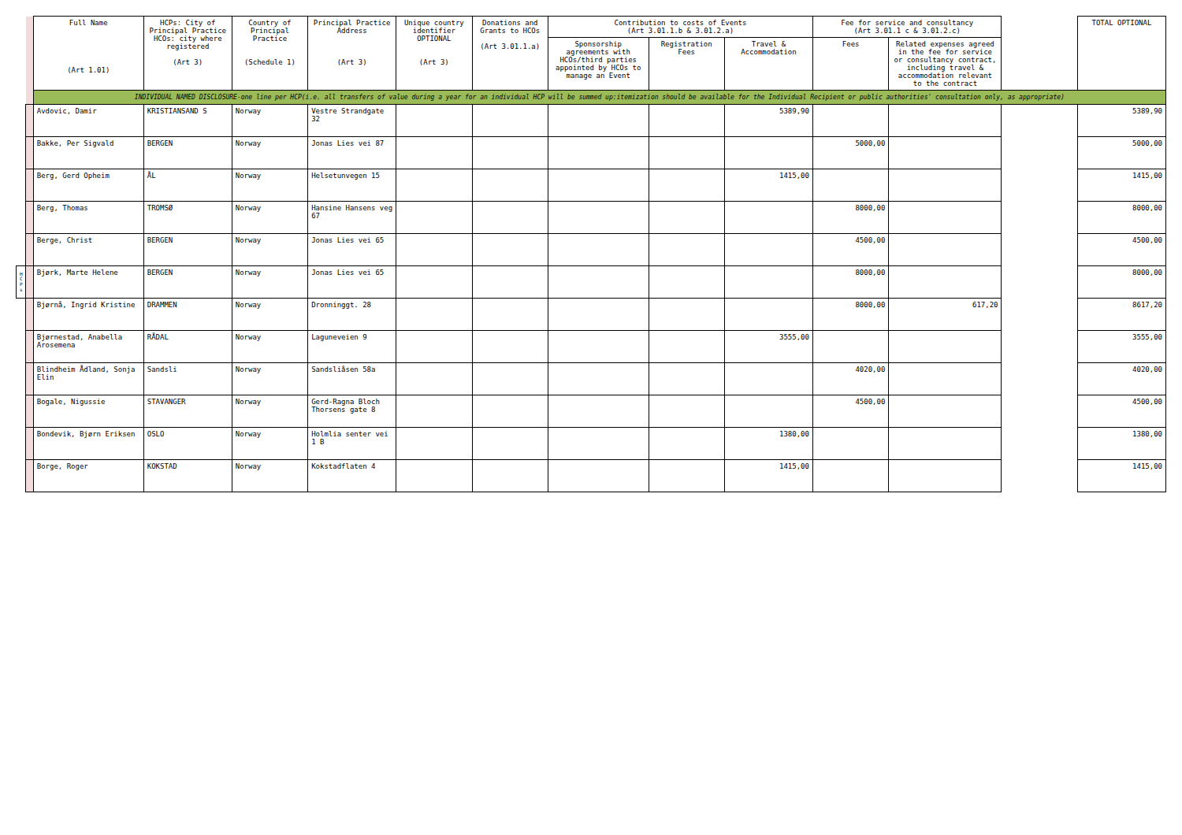| | | Full Name (Art 1.01) | HCPs: City of Principal Practice HCOs: city where registered (Art 3) | Country of Principal Practice (Schedule 1) | Principal Practice Address (Art 3) | Unique country identifier OPTIONAL (Art 3) | Donations and Grants to HCOs (Art 3.01.1.a) | Contribution to costs of Events (Art 3.01.1.b & 3.01.2.a) | Fee for service and consultancy (Art 3.01.1 c & 3.01.2.c) | | TOTAL OPTIONAL |
| | | Sponsorship agreements with HCOs/third parties appointed by HCOs to manage an Event | Registration Fees | Travel & Accommodation | Fees | Related expenses agreed in the fee for service or consultancy contract, including travel & accommodation relevant to the contract | |
| | | INDIVIDUAL NAMED DISCLOSURE-one line per HCP(i.e. all transfers of value during a year for an individual HCP will be summed up:itemization should be available for the Individual Recipient or public authorities' consultation only, as appropriate) |
| | | Avdovic, Damir | KRISTIANSAND S | Norway | Vestre Strandgate 32 | | | | | 5389,90 | | | | 5389,90 |
| | | Bakke, Per Sigvald | BERGEN | Norway | Jonas Lies vei 87 | | | | | | 5000,00 | | | 5000,00 |
| | | Berg, Gerd Opheim | ÅL | Norway | Helsetunvegen 15 | | | | | 1415,00 | | | | 1415,00 |
| | | Berg, Thomas | TROMSØ | Norway | Hansine Hansens veg 67 | | | | | | 8000,00 | | | 8000,00 |
| | | Berge, Christ | BERGEN | Norway | Jonas Lies vei 65 | | | | | | 4500,00 | | | 4500,00 |
| H C P s | | Bjørk, Marte Helene | BERGEN | Norway | Jonas Lies vei 65 | | | | | | 8000,00 | | | 8000,00 |
| | | Bjørnå, Ingrid Kristine | DRAMMEN | Norway | Dronninggt. 28 | | | | | | 8000,00 | 617,20 | | 8617,20 |
| | | Bjørnestad, Anabella Arosemena | RÅDAL | Norway | Laguneveien 9 | | | | | 3555,00 | | | | 3555,00 |
| | | Blindheim Ådland, Sonja Elin | Sandsli | Norway | Sandsliåsen 58a | | | | | | 4020,00 | | | 4020,00 |
| | | Bogale, Nigussie | STAVANGER | Norway | Gerd-Ragna Bloch Thorsens gate 8 | | | | | | 4500,00 | | | 4500,00 |
| | | Bondevik, Bjørn Eriksen | OSLO | Norway | Holmlia senter vei 1 B | | | | | 1380,00 | | | | 1380,00 |
| | | Borge, Roger | KOKSTAD | Norway | Kokstadflaten 4 | | | | | 1415,00 | | | | 1415,00 |